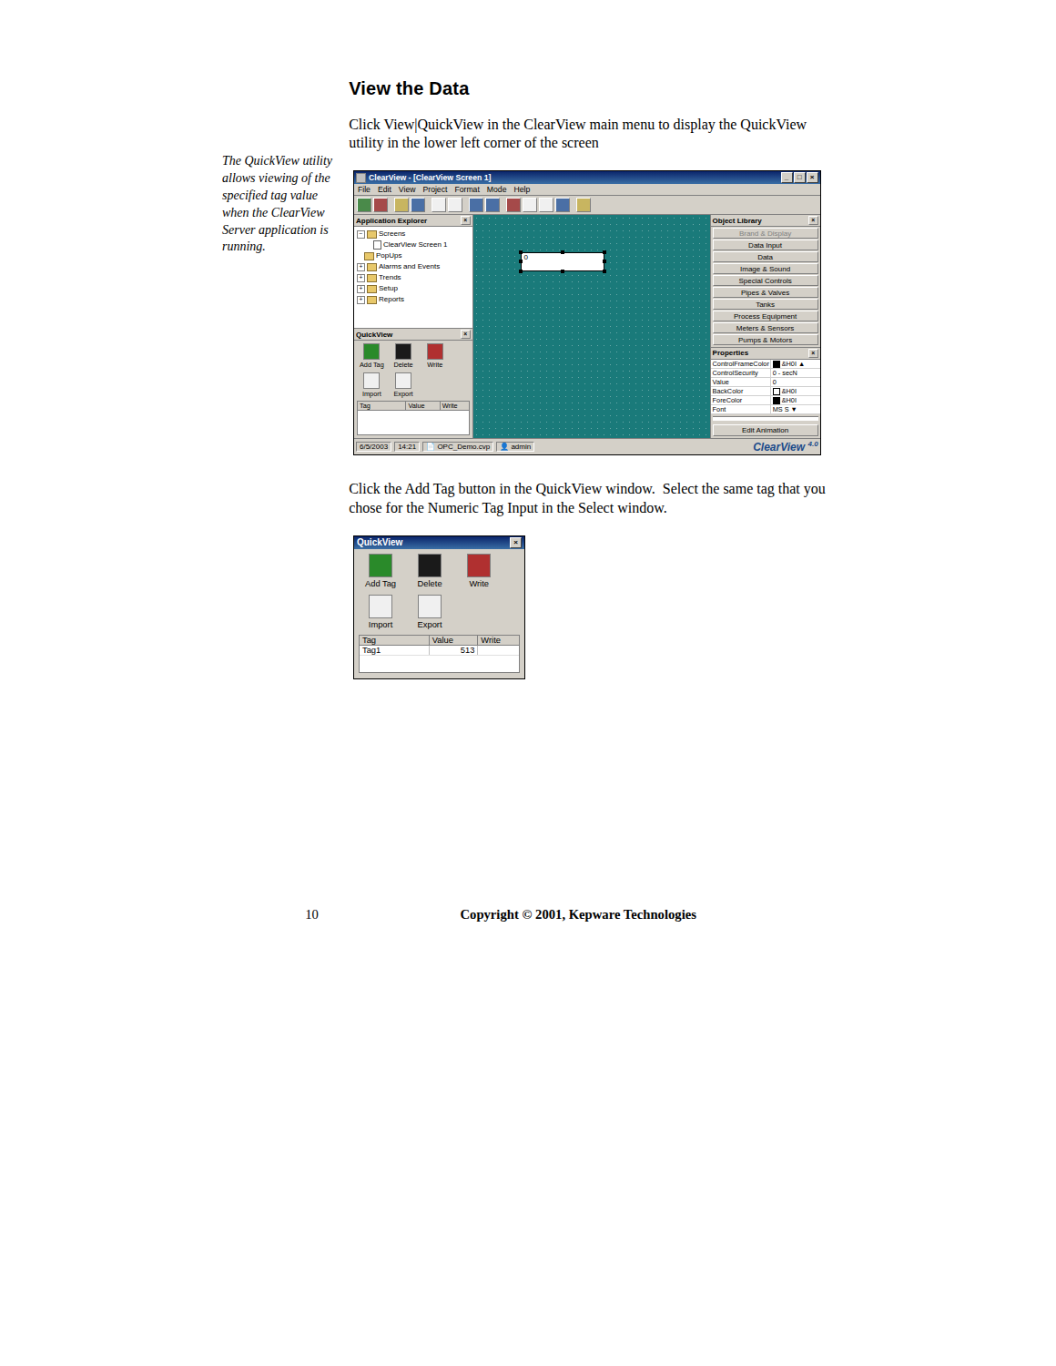The QuickView utility allows viewing of the specified tag value when the ClearView Server application is running.
View the Data
Click View|QuickView in the ClearView main menu to display the QuickView utility in the lower left corner of the screen
ClearView - [ClearView Screen 1]
_
□
×
File Edit View Project Format Mode Help
Application Explorer×
− Screens
ClearView Screen 1
PopUps
+ Alarms and Events
+ Trends
+ Setup
+ Reports
QuickView×
Add Tag
Delete
Write
Import
Export
Tag
Value
Write
0
Object Library×
Brand & Display
Data Input
Data
Image & Sound
Special Controls
Pipes & Valves
Tanks
Process Equipment
Meters & Sensors
Pumps & Motors
Properties×
ControlFrameColor
&H0I ▲
ControlSecurity
0 - secN
Value
0
BackColor
&H0I
ForeColor
&H0I
Font
MS S ▼
Edit Animation
6/5/2003 14:21 📄 OPC_Demo.cvp 👤 admin ClearView 4.0
Click the Add Tag button in the QuickView window. Select the same tag that you chose for the Numeric Tag Input in the Select window.
QuickView
×
Add Tag
Delete
Write
Import
Export
Tag
Value
Write
Tag1
513
10
Copyright © 2001, Kepware Technologies